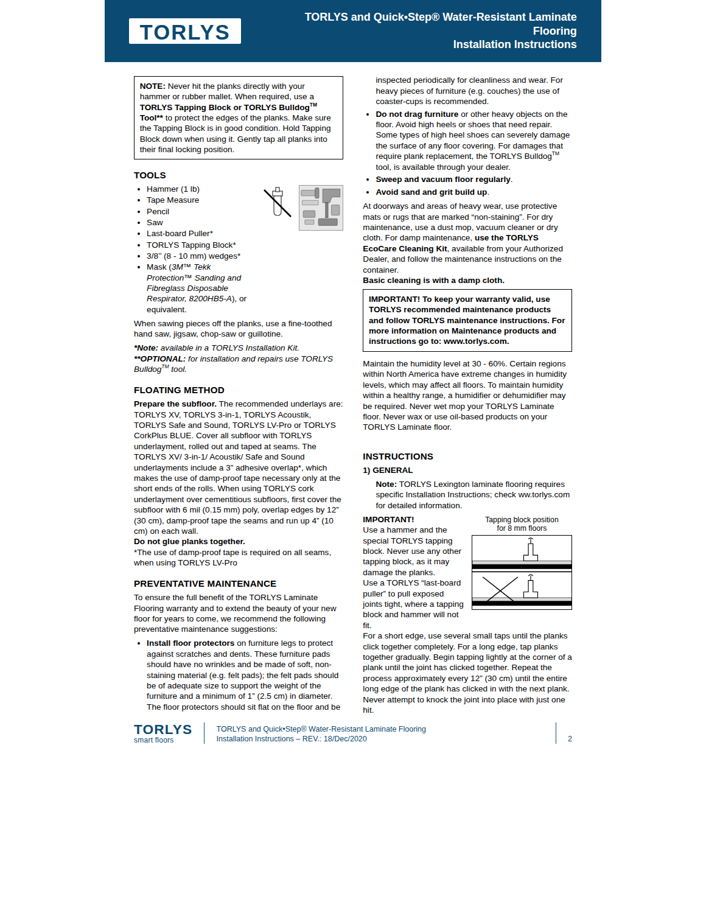TORLYS
TORLYS and Quick•Step® Water-Resistant Laminate Flooring
Installation Instructions
NOTE: Never hit the planks directly with your hammer or rubber mallet. When required, use a TORLYS Tapping Block or TORLYS BulldogTM Tool** to protect the edges of the planks. Make sure the Tapping Block is in good condition. Hold Tapping Block down when using it. Gently tap all planks into their final locking position.
TOOLS
Hammer (1 lb)
Tape Measure
Pencil
Saw
Last-board Puller*
TORLYS Tapping Block*
3/8’’ (8 - 10 mm) wedges*
Mask (3M™ Tekk Protection™ Sanding and Fibreglass Disposable Respirator, 8200HB5-A), or equivalent.
When sawing pieces off the planks, use a fine-toothed hand saw, jigsaw, chop-saw or guillotine.
*Note: available in a TORLYS Installation Kit.
**OPTIONAL: for installation and repairs use TORLYS BulldogTM tool.
FLOATING METHOD
Prepare the subfloor. The recommended underlays are: TORLYS XV, TORLYS 3-in-1, TORLYS Acoustik, TORLYS Safe and Sound, TORLYS LV-Pro or TORLYS CorkPlus BLUE. Cover all subfloor with TORLYS underlayment, rolled out and taped at seams. The TORLYS XV/ 3-in-1/ Acoustik/ Safe and Sound underlayments include a 3” adhesive overlap*, which makes the use of damp-proof tape necessary only at the short ends of the rolls. When using TORLYS cork underlayment over cementitious subfloors, first cover the subfloor with 6 mil (0.15 mm) poly, overlap edges by 12” (30 cm), damp-proof tape the seams and run up 4” (10 cm) on each wall.
Do not glue planks together.
*The use of damp-proof tape is required on all seams, when using TORLYS LV-Pro
PREVENTATIVE MAINTENANCE
To ensure the full benefit of the TORLYS Laminate Flooring warranty and to extend the beauty of your new floor for years to come, we recommend the following preventative maintenance suggestions:
Install floor protectors on furniture legs to protect against scratches and dents. These furniture pads should have no wrinkles and be made of soft, non-staining material (e.g. felt pads); the felt pads should be of adequate size to support the weight of the furniture and a minimum of 1” (2.5 cm) in diameter. The floor protectors should sit flat on the floor and be inspected periodically for cleanliness and wear. For heavy pieces of furniture (e.g. couches) the use of coaster-cups is recommended.
Do not drag furniture or other heavy objects on the floor. Avoid high heels or shoes that need repair. Some types of high heel shoes can severely damage the surface of any floor covering. For damages that require plank replacement, the TORLYS BulldogTM tool, is available through your dealer.
Sweep and vacuum floor regularly.
Avoid sand and grit build up.
At doorways and areas of heavy wear, use protective mats or rugs that are marked “non-staining”. For dry maintenance, use a dust mop, vacuum cleaner or dry cloth. For damp maintenance, use the TORLYS EcoCare Cleaning Kit, available from your Authorized Dealer, and follow the maintenance instructions on the container.
Basic cleaning is with a damp cloth.
IMPORTANT! To keep your warranty valid, use TORLYS recommended maintenance products and follow TORLYS maintenance instructions. For more information on Maintenance products and instructions go to: www.torlys.com.
Maintain the humidity level at 30 - 60%. Certain regions within North America have extreme changes in humidity levels, which may affect all floors. To maintain humidity within a healthy range, a humidifier or dehumidifier may be required. Never wet mop your TORLYS Laminate floor. Never wax or use oil-based products on your TORLYS Laminate floor.
INSTRUCTIONS
1) GENERAL
Note: TORLYS Lexington laminate flooring requires specific Installation Instructions; check ww.torlys.com for detailed information.
Tapping block position
for 8 mm floors
IMPORTANT!
Use a hammer and the special TORLYS tapping block. Never use any other tapping block, as it may damage the planks.
Use a TORLYS “last-board puller” to pull exposed joints tight, where a tapping block and hammer will not fit.
For a short edge, use several small taps until the planks click together completely. For a long edge, tap planks together gradually. Begin tapping lightly at the corner of a plank until the joint has clicked together. Repeat the process approximately every 12” (30 cm) until the entire long edge of the plank has clicked in with the next plank.
Never attempt to knock the joint into place with just one hit.
TORLYS smart floors
TORLYS and Quick•Step® Water-Resistant Laminate Flooring
Installation Instructions – REV.: 18/Dec/2020
2